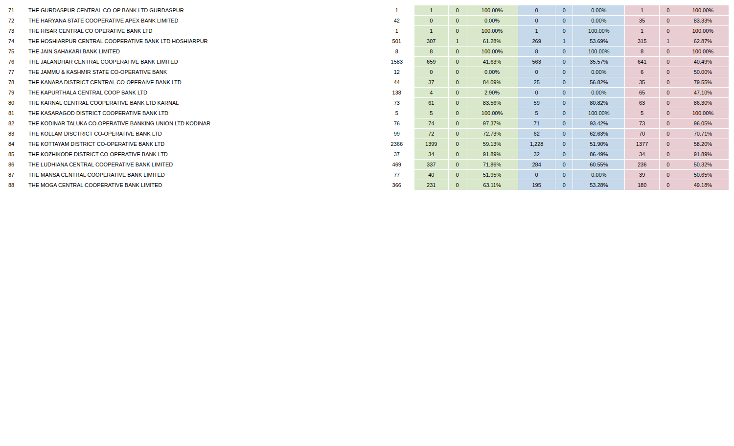| 71 | THE GURDASPUR CENTRAL CO-OP BANK LTD GURDASPUR | 1 | 1 | 0 | 100.00% | 0 | 0 | 0.00% | 1 | 0 | 100.00% |
| 72 | THE HARYANA STATE COOPERATIVE APEX BANK LIMITED | 42 | 0 | 0 | 0.00% | 0 | 0 | 0.00% | 35 | 0 | 83.33% |
| 73 | THE HISAR CENTRAL CO OPERATIVE BANK LTD | 1 | 1 | 0 | 100.00% | 1 | 0 | 100.00% | 1 | 0 | 100.00% |
| 74 | THE HOSHIARPUR CENTRAL COOPERATIVE BANK LTD HOSHIARPUR | 501 | 307 | 1 | 61.28% | 269 | 1 | 53.69% | 315 | 1 | 62.87% |
| 75 | THE JAIN SAHAKARI BANK LIMITED | 8 | 8 | 0 | 100.00% | 8 | 0 | 100.00% | 8 | 0 | 100.00% |
| 76 | THE JALANDHAR CENTRAL COOPERATIVE BANK LIMITED | 1583 | 659 | 0 | 41.63% | 563 | 0 | 35.57% | 641 | 0 | 40.49% |
| 77 | THE JAMMU & KASHMIR STATE CO-OPERATIVE BANK | 12 | 0 | 0 | 0.00% | 0 | 0 | 0.00% | 6 | 0 | 50.00% |
| 78 | THE KANARA DISTRICT CENTRAL CO-OPERAIVE BANK LTD | 44 | 37 | 0 | 84.09% | 25 | 0 | 56.82% | 35 | 0 | 79.55% |
| 79 | THE KAPURTHALA CENTRAL COOP BANK LTD | 138 | 4 | 0 | 2.90% | 0 | 0 | 0.00% | 65 | 0 | 47.10% |
| 80 | THE KARNAL CENTRAL COOPERATIVE BANK LTD KARNAL | 73 | 61 | 0 | 83.56% | 59 | 0 | 80.82% | 63 | 0 | 86.30% |
| 81 | THE KASARAGOD DISTRICT COOPERATIVE BANK LTD | 5 | 5 | 0 | 100.00% | 5 | 0 | 100.00% | 5 | 0 | 100.00% |
| 82 | THE KODINAR TALUKA CO-OPERATIVE BANKING UNION LTD KODINAR | 76 | 74 | 0 | 97.37% | 71 | 0 | 93.42% | 73 | 0 | 96.05% |
| 83 | THE KOLLAM DISCTRICT CO-OPERATIVE BANK LTD | 99 | 72 | 0 | 72.73% | 62 | 0 | 62.63% | 70 | 0 | 70.71% |
| 84 | THE KOTTAYAM DISTRICT CO-OPERATIVE BANK LTD | 2366 | 1399 | 0 | 59.13% | 1,228 | 0 | 51.90% | 1377 | 0 | 58.20% |
| 85 | THE KOZHIKODE DISTRICT CO-OPERATIVE BANK LTD | 37 | 34 | 0 | 91.89% | 32 | 0 | 86.49% | 34 | 0 | 91.89% |
| 86 | THE LUDHIANA CENTRAL COOPERATIVE BANK LIMITED | 469 | 337 | 0 | 71.86% | 284 | 0 | 60.55% | 236 | 0 | 50.32% |
| 87 | THE MANSA CENTRAL COOPERATIVE BANK LIMITED | 77 | 40 | 0 | 51.95% | 0 | 0 | 0.00% | 39 | 0 | 50.65% |
| 88 | THE MOGA CENTRAL COOPERATIVE BANK LIMITED | 366 | 231 | 0 | 63.11% | 195 | 0 | 53.28% | 180 | 0 | 49.18% |